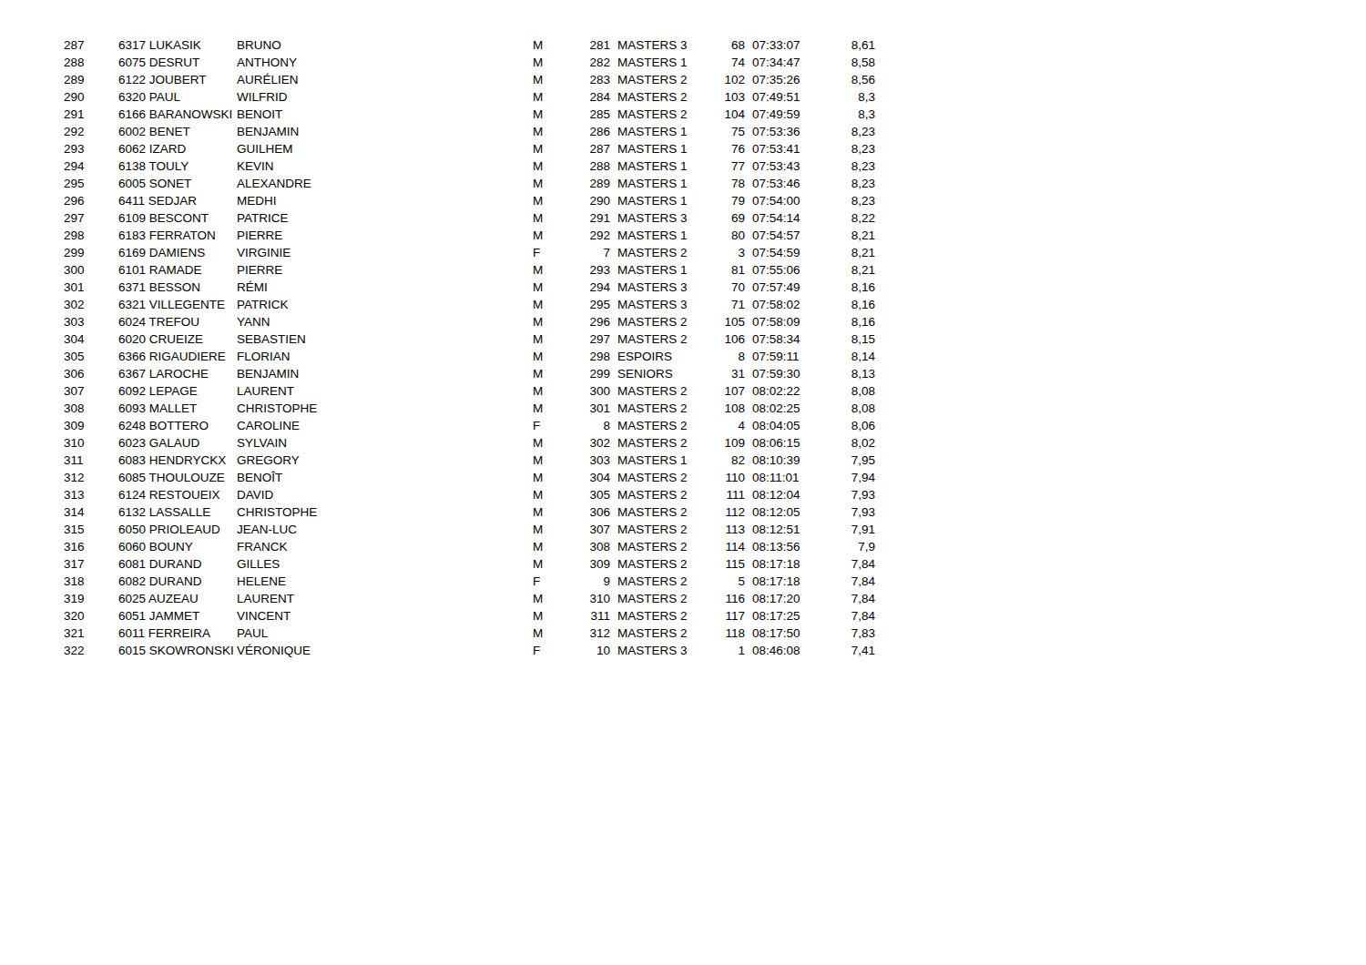| 287 | 6317 LUKASIK | BRUNO | | M | 281 | MASTERS 3 | 68 | 07:33:07 | 8,61 |
| 288 | 6075 DESRUT | ANTHONY | | M | 282 | MASTERS 1 | 74 | 07:34:47 | 8,58 |
| 289 | 6122 JOUBERT | AURÉLIEN | | M | 283 | MASTERS 2 | 102 | 07:35:26 | 8,56 |
| 290 | 6320 PAUL | WILFRID | | M | 284 | MASTERS 2 | 103 | 07:49:51 | 8,3 |
| 291 | 6166 BARANOWSKI | BENOIT | | M | 285 | MASTERS 2 | 104 | 07:49:59 | 8,3 |
| 292 | 6002 BENET | BENJAMIN | | M | 286 | MASTERS 1 | 75 | 07:53:36 | 8,23 |
| 293 | 6062 IZARD | GUILHEM | | M | 287 | MASTERS 1 | 76 | 07:53:41 | 8,23 |
| 294 | 6138 TOULY | KEVIN | | M | 288 | MASTERS 1 | 77 | 07:53:43 | 8,23 |
| 295 | 6005 SONET | ALEXANDRE | | M | 289 | MASTERS 1 | 78 | 07:53:46 | 8,23 |
| 296 | 6411 SEDJAR | MEDHI | | M | 290 | MASTERS 1 | 79 | 07:54:00 | 8,23 |
| 297 | 6109 BESCONT | PATRICE | | M | 291 | MASTERS 3 | 69 | 07:54:14 | 8,22 |
| 298 | 6183 FERRATON | PIERRE | | M | 292 | MASTERS 1 | 80 | 07:54:57 | 8,21 |
| 299 | 6169 DAMIENS | VIRGINIE | | F | 7 | MASTERS 2 | 3 | 07:54:59 | 8,21 |
| 300 | 6101 RAMADE | PIERRE | | M | 293 | MASTERS 1 | 81 | 07:55:06 | 8,21 |
| 301 | 6371 BESSON | RÉMI | | M | 294 | MASTERS 3 | 70 | 07:57:49 | 8,16 |
| 302 | 6321 VILLEGENTE | PATRICK | | M | 295 | MASTERS 3 | 71 | 07:58:02 | 8,16 |
| 303 | 6024 TREFOU | YANN | | M | 296 | MASTERS 2 | 105 | 07:58:09 | 8,16 |
| 304 | 6020 CRUEIZE | SEBASTIEN | | M | 297 | MASTERS 2 | 106 | 07:58:34 | 8,15 |
| 305 | 6366 RIGAUDIERE | FLORIAN | | M | 298 | ESPOIRS | 8 | 07:59:11 | 8,14 |
| 306 | 6367 LAROCHE | BENJAMIN | | M | 299 | SENIORS | 31 | 07:59:30 | 8,13 |
| 307 | 6092 LEPAGE | LAURENT | | M | 300 | MASTERS 2 | 107 | 08:02:22 | 8,08 |
| 308 | 6093 MALLET | CHRISTOPHE | | M | 301 | MASTERS 2 | 108 | 08:02:25 | 8,08 |
| 309 | 6248 BOTTERO | CAROLINE | | F | 8 | MASTERS 2 | 4 | 08:04:05 | 8,06 |
| 310 | 6023 GALAUD | SYLVAIN | | M | 302 | MASTERS 2 | 109 | 08:06:15 | 8,02 |
| 311 | 6083 HENDRYCKX | GREGORY | | M | 303 | MASTERS 1 | 82 | 08:10:39 | 7,95 |
| 312 | 6085 THOULOUZE | BENOÎT | | M | 304 | MASTERS 2 | 110 | 08:11:01 | 7,94 |
| 313 | 6124 RESTOUEIX | DAVID | | M | 305 | MASTERS 2 | 111 | 08:12:04 | 7,93 |
| 314 | 6132 LASSALLE | CHRISTOPHE | | M | 306 | MASTERS 2 | 112 | 08:12:05 | 7,93 |
| 315 | 6050 PRIOLEAUD | JEAN-LUC | | M | 307 | MASTERS 2 | 113 | 08:12:51 | 7,91 |
| 316 | 6060 BOUNY | FRANCK | | M | 308 | MASTERS 2 | 114 | 08:13:56 | 7,9 |
| 317 | 6081 DURAND | GILLES | | M | 309 | MASTERS 2 | 115 | 08:17:18 | 7,84 |
| 318 | 6082 DURAND | HELENE | | F | 9 | MASTERS 2 | 5 | 08:17:18 | 7,84 |
| 319 | 6025 AUZEAU | LAURENT | | M | 310 | MASTERS 2 | 116 | 08:17:20 | 7,84 |
| 320 | 6051 JAMMET | VINCENT | | M | 311 | MASTERS 2 | 117 | 08:17:25 | 7,84 |
| 321 | 6011 FERREIRA | PAUL | | M | 312 | MASTERS 2 | 118 | 08:17:50 | 7,83 |
| 322 | 6015 SKOWRONSKI | VÉRONIQUE | | F | 10 | MASTERS 3 | 1 | 08:46:08 | 7,41 |